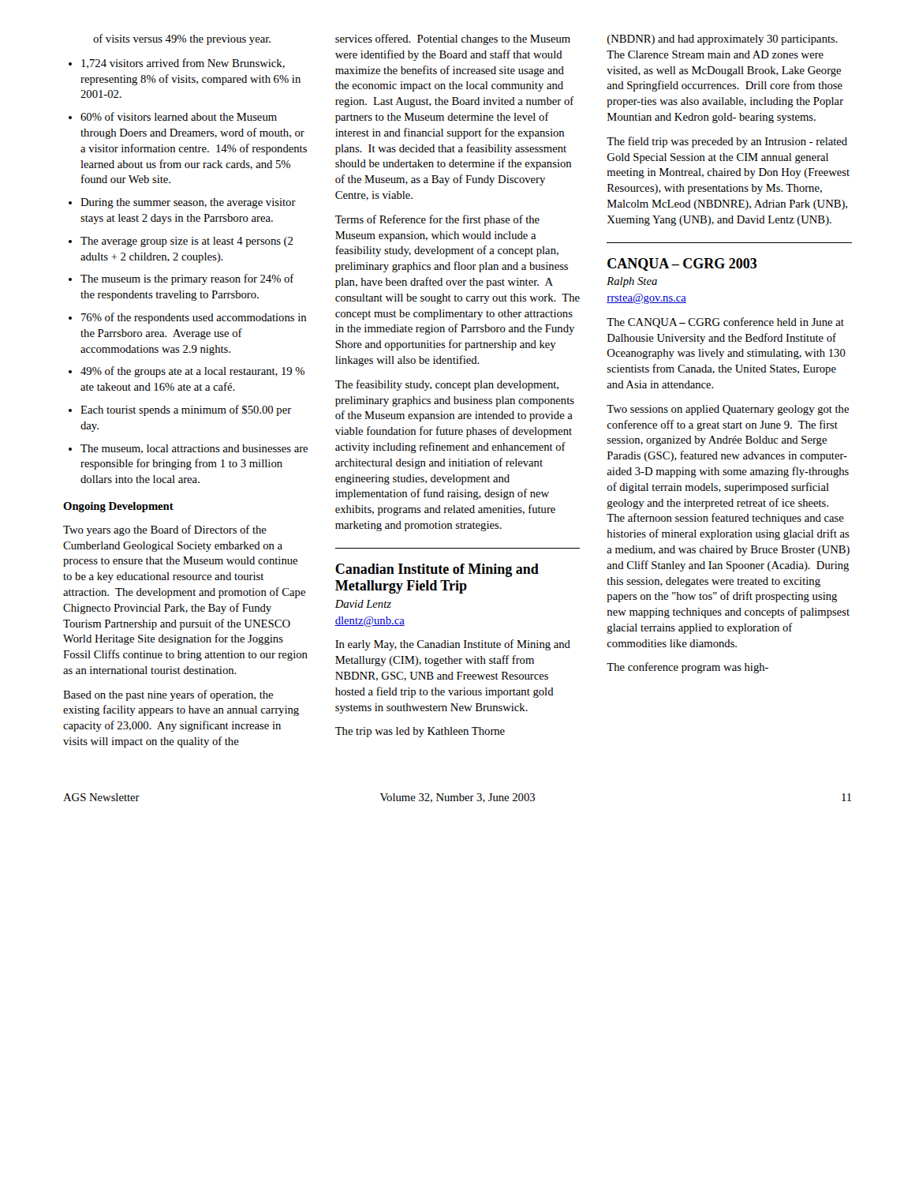of visits versus 49% the previous year.
1,724 visitors arrived from New Brunswick, representing 8% of visits, compared with 6% in 2001-02.
60% of visitors learned about the Museum through Doers and Dreamers, word of mouth, or a visitor information centre. 14% of respondents learned about us from our rack cards, and 5% found our Web site.
During the summer season, the average visitor stays at least 2 days in the Parrsboro area.
The average group size is at least 4 persons (2 adults + 2 children, 2 couples).
The museum is the primary reason for 24% of the respondents traveling to Parrsboro.
76% of the respondents used accommodations in the Parrsboro area. Average use of accommodations was 2.9 nights.
49% of the groups ate at a local restaurant, 19 % ate takeout and 16% ate at a café.
Each tourist spends a minimum of $50.00 per day.
The museum, local attractions and businesses are responsible for bringing from 1 to 3 million dollars into the local area.
Ongoing Development
Two years ago the Board of Directors of the Cumberland Geological Society embarked on a process to ensure that the Museum would continue to be a key educational resource and tourist attraction. The development and promotion of Cape Chignecto Provincial Park, the Bay of Fundy Tourism Partnership and pursuit of the UNESCO World Heritage Site designation for the Joggins Fossil Cliffs continue to bring attention to our region as an international tourist destination.
Based on the past nine years of operation, the existing facility appears to have an annual carrying capacity of 23,000. Any significant increase in visits will impact on the quality of the
services offered. Potential changes to the Museum were identified by the Board and staff that would maximize the benefits of increased site usage and the economic impact on the local community and region. Last August, the Board invited a number of partners to the Museum determine the level of interest in and financial support for the expansion plans. It was decided that a feasibility assessment should be undertaken to determine if the expansion of the Museum, as a Bay of Fundy Discovery Centre, is viable.
Terms of Reference for the first phase of the Museum expansion, which would include a feasibility study, development of a concept plan, preliminary graphics and floor plan and a business plan, have been drafted over the past winter. A consultant will be sought to carry out this work. The concept must be complimentary to other attractions in the immediate region of Parrsboro and the Fundy Shore and opportunities for partnership and key linkages will also be identified.
The feasibility study, concept plan development, preliminary graphics and business plan components of the Museum expansion are intended to provide a viable foundation for future phases of development activity including refinement and enhancement of architectural design and initiation of relevant engineering studies, development and implementation of fund raising, design of new exhibits, programs and related amenities, future marketing and promotion strategies.
Canadian Institute of Mining and Metallurgy Field Trip
David Lentz
dlentz@unb.ca
In early May, the Canadian Institute of Mining and Metallurgy (CIM), together with staff from NBDNR, GSC, UNB and Freewest Resources hosted a field trip to the various important gold systems in southwestern New Brunswick.
The trip was led by Kathleen Thorne
(NBDNR) and had approximately 30 participants. The Clarence Stream main and AD zones were visited, as well as McDougall Brook, Lake George and Springfield occurrences. Drill core from those proper-ties was also available, including the Poplar Mountian and Kedron gold- bearing systems.
The field trip was preceded by an Intrusion - related Gold Special Session at the CIM annual general meeting in Montreal, chaired by Don Hoy (Freewest Resources), with presentations by Ms. Thorne, Malcolm McLeod (NBDNRE), Adrian Park (UNB), Xueming Yang (UNB), and David Lentz (UNB).
CANQUA – CGRG 2003
Ralph Stea
rrstea@gov.ns.ca
The CANQUA – CGRG conference held in June at Dalhousie University and the Bedford Institute of Oceanography was lively and stimulating, with 130 scientists from Canada, the United States, Europe and Asia in attendance.
Two sessions on applied Quaternary geology got the conference off to a great start on June 9. The first session, organized by Andrée Bolduc and Serge Paradis (GSC), featured new advances in computer-aided 3-D mapping with some amazing fly-throughs of digital terrain models, superimposed surficial geology and the interpreted retreat of ice sheets. The afternoon session featured techniques and case histories of mineral exploration using glacial drift as a medium, and was chaired by Bruce Broster (UNB) and Cliff Stanley and Ian Spooner (Acadia). During this session, delegates were treated to exciting papers on the "how tos" of drift prospecting using new mapping techniques and concepts of palimpsest glacial terrains applied to exploration of commodities like diamonds.
The conference program was high-
AGS Newsletter
Volume 32, Number 3, June 2003
11